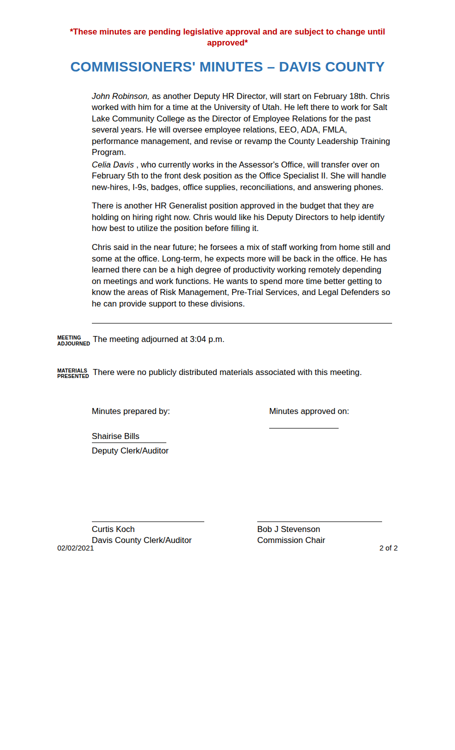*These minutes are pending legislative approval and are subject to change until approved*
COMMISSIONERS' MINUTES – DAVIS COUNTY
John Robinson, as another Deputy HR Director, will start on February 18th. Chris worked with him for a time at the University of Utah. He left there to work for Salt Lake Community College as the Director of Employee Relations for the past several years. He will oversee employee relations, EEO, ADA, FMLA, performance management, and revise or revamp the County Leadership Training Program.
Celia Davis , who currently works in the Assessor's Office, will transfer over on February 5th to the front desk position as the Office Specialist II. She will handle new-hires, I-9s, badges, office supplies, reconciliations, and answering phones.
There is another HR Generalist position approved in the budget that they are holding on hiring right now. Chris would like his Deputy Directors to help identify how best to utilize the position before filling it.
Chris said in the near future; he forsees a mix of staff working from home still and some at the office. Long-term, he expects more will be back in the office. He has learned there can be a high degree of productivity working remotely depending on meetings and work functions. He wants to spend more time better getting to know the areas of Risk Management, Pre-Trial Services, and Legal Defenders so he can provide support to these divisions.
Meeting
Adjourned
The meeting adjourned at 3:04 p.m.
Materials
Presented
There were no publicly distributed materials associated with this meeting.
Minutes prepared by:
Minutes approved on:
Shairise Bills
Deputy Clerk/Auditor
Curtis Koch
Davis County Clerk/Auditor
Bob J Stevenson
Commission Chair
02/02/2021 2 of 2